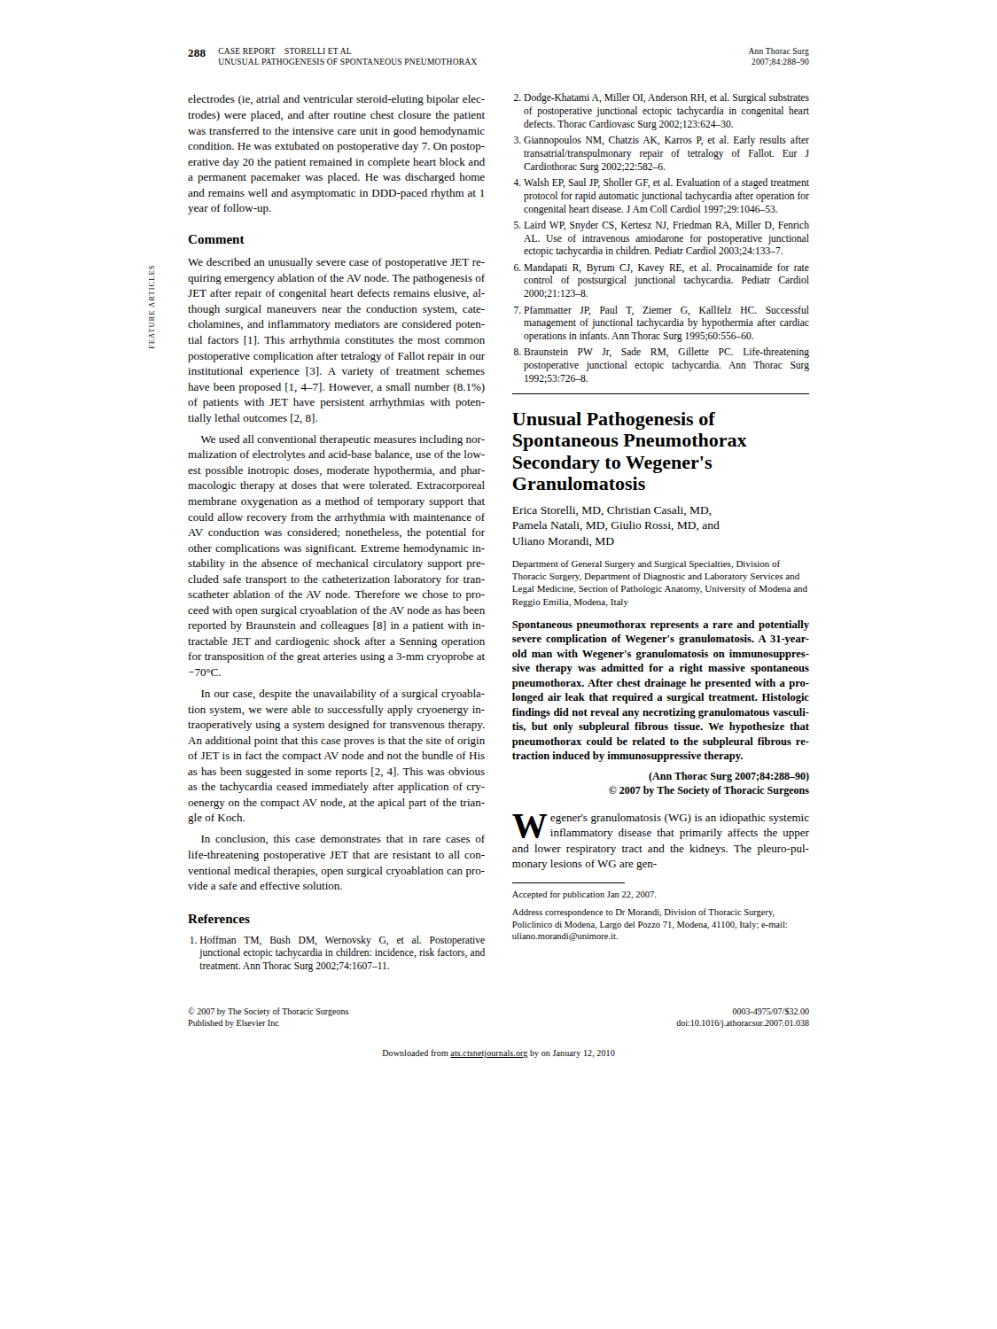Feature Articles
288
CASE REPORT STORELLI ET AL
UNUSUAL PATHOGENESIS OF SPONTANEOUS PNEUMOTHORAX
Ann Thorac Surg
2007;84:288–90
electrodes (ie, atrial and ventricular steroid-eluting bipolar electrodes) were placed, and after routine chest closure the patient was transferred to the intensive care unit in good hemodynamic condition. He was extubated on postoperative day 7. On postoperative day 20 the patient remained in complete heart block and a permanent pacemaker was placed. He was discharged home and remains well and asymptomatic in DDD-paced rhythm at 1 year of follow-up.
Comment
We described an unusually severe case of postoperative JET requiring emergency ablation of the AV node. The pathogenesis of JET after repair of congenital heart defects remains elusive, although surgical maneuvers near the conduction system, catecholamines, and inflammatory mediators are considered potential factors [1]. This arrhythmia constitutes the most common postoperative complication after tetralogy of Fallot repair in our institutional experience [3]. A variety of treatment schemes have been proposed [1, 4–7]. However, a small number (8.1%) of patients with JET have persistent arrhythmias with potentially lethal outcomes [2, 8].
We used all conventional therapeutic measures including normalization of electrolytes and acid-base balance, use of the lowest possible inotropic doses, moderate hypothermia, and pharmacologic therapy at doses that were tolerated. Extracorporeal membrane oxygenation as a method of temporary support that could allow recovery from the arrhythmia with maintenance of AV conduction was considered; nonetheless, the potential for other complications was significant. Extreme hemodynamic instability in the absence of mechanical circulatory support precluded safe transport to the catheterization laboratory for transcatheter ablation of the AV node. Therefore we chose to proceed with open surgical cryoablation of the AV node as has been reported by Braunstein and colleagues [8] in a patient with intractable JET and cardiogenic shock after a Senning operation for transposition of the great arteries using a 3-mm cryoprobe at −70°C.
In our case, despite the unavailability of a surgical cryoablation system, we were able to successfully apply cryoenergy intraoperatively using a system designed for transvenous therapy. An additional point that this case proves is that the site of origin of JET is in fact the compact AV node and not the bundle of His as has been suggested in some reports [2, 4]. This was obvious as the tachycardia ceased immediately after application of cryoenergy on the compact AV node, at the apical part of the triangle of Koch.
In conclusion, this case demonstrates that in rare cases of life-threatening postoperative JET that are resistant to all conventional medical therapies, open surgical cryoablation can provide a safe and effective solution.
References
Hoffman TM, Bush DM, Wernovsky G, et al. Postoperative junctional ectopic tachycardia in children: incidence, risk factors, and treatment. Ann Thorac Surg 2002;74:1607–11.
Dodge-Khatami A, Miller OI, Anderson RH, et al. Surgical substrates of postoperative junctional ectopic tachycardia in congenital heart defects. Thorac Cardiovasc Surg 2002;123:624–30.
Giannopoulos NM, Chatzis AK, Karros P, et al. Early results after transatrial/transpulmonary repair of tetralogy of Fallot. Eur J Cardiothorac Surg 2002;22:582–6.
Walsh EP, Saul JP, Sholler GF, et al. Evaluation of a staged treatment protocol for rapid automatic junctional tachycardia after operation for congenital heart disease. J Am Coll Cardiol 1997;29:1046–53.
Laird WP, Snyder CS, Kertesz NJ, Friedman RA, Miller D, Fenrich AL. Use of intravenous amiodarone for postoperative junctional ectopic tachycardia in children. Pediatr Cardiol 2003;24:133–7.
Mandapati R, Byrum CJ, Kavey RE, et al. Procainamide for rate control of postsurgical junctional tachycardia. Pediatr Cardiol 2000;21:123–8.
Pfammatter JP, Paul T, Ziemer G, Kallfelz HC. Successful management of junctional tachycardia by hypothermia after cardiac operations in infants. Ann Thorac Surg 1995;60:556–60.
Braunstein PW Jr, Sade RM, Gillette PC. Life-threatening postoperative junctional ectopic tachycardia. Ann Thorac Surg 1992;53:726–8.
Unusual Pathogenesis of Spontaneous Pneumothorax Secondary to Wegener's Granulomatosis
Erica Storelli, MD, Christian Casali, MD,
Pamela Natali, MD, Giulio Rossi, MD, and
Uliano Morandi, MD
Department of General Surgery and Surgical Specialties, Division of Thoracic Surgery, Department of Diagnostic and Laboratory Services and Legal Medicine, Section of Pathologic Anatomy, University of Modena and Reggio Emilia, Modena, Italy
Spontaneous pneumothorax represents a rare and potentially severe complication of Wegener's granulomatosis. A 31-year-old man with Wegener's granulomatosis on immunosuppressive therapy was admitted for a right massive spontaneous pneumothorax. After chest drainage he presented with a prolonged air leak that required a surgical treatment. Histologic findings did not reveal any necrotizing granulomatous vasculitis, but only subpleural fibrous tissue. We hypothesize that pneumothorax could be related to the subpleural fibrous retraction induced by immunosuppressive therapy.
(Ann Thorac Surg 2007;84:288–90)
© 2007 by The Society of Thoracic Surgeons
Wegener's granulomatosis (WG) is an idiopathic systemic inflammatory disease that primarily affects the upper and lower respiratory tract and the kidneys. The pleuro-pulmonary lesions of WG are gen-
Accepted for publication Jan 22, 2007.
Address correspondence to Dr Morandi, Division of Thoracic Surgery, Policlinico di Modena, Largo del Pozzo 71, Modena, 41100, Italy; e-mail: uliano.morandi@unimore.it.
© 2007 by The Society of Thoracic Surgeons
Published by Elsevier Inc
0003-4975/07/$32.00
doi:10.1016/j.athoracsur.2007.01.038
Downloaded from ats.ctsnetjournals.org by on January 12, 2010